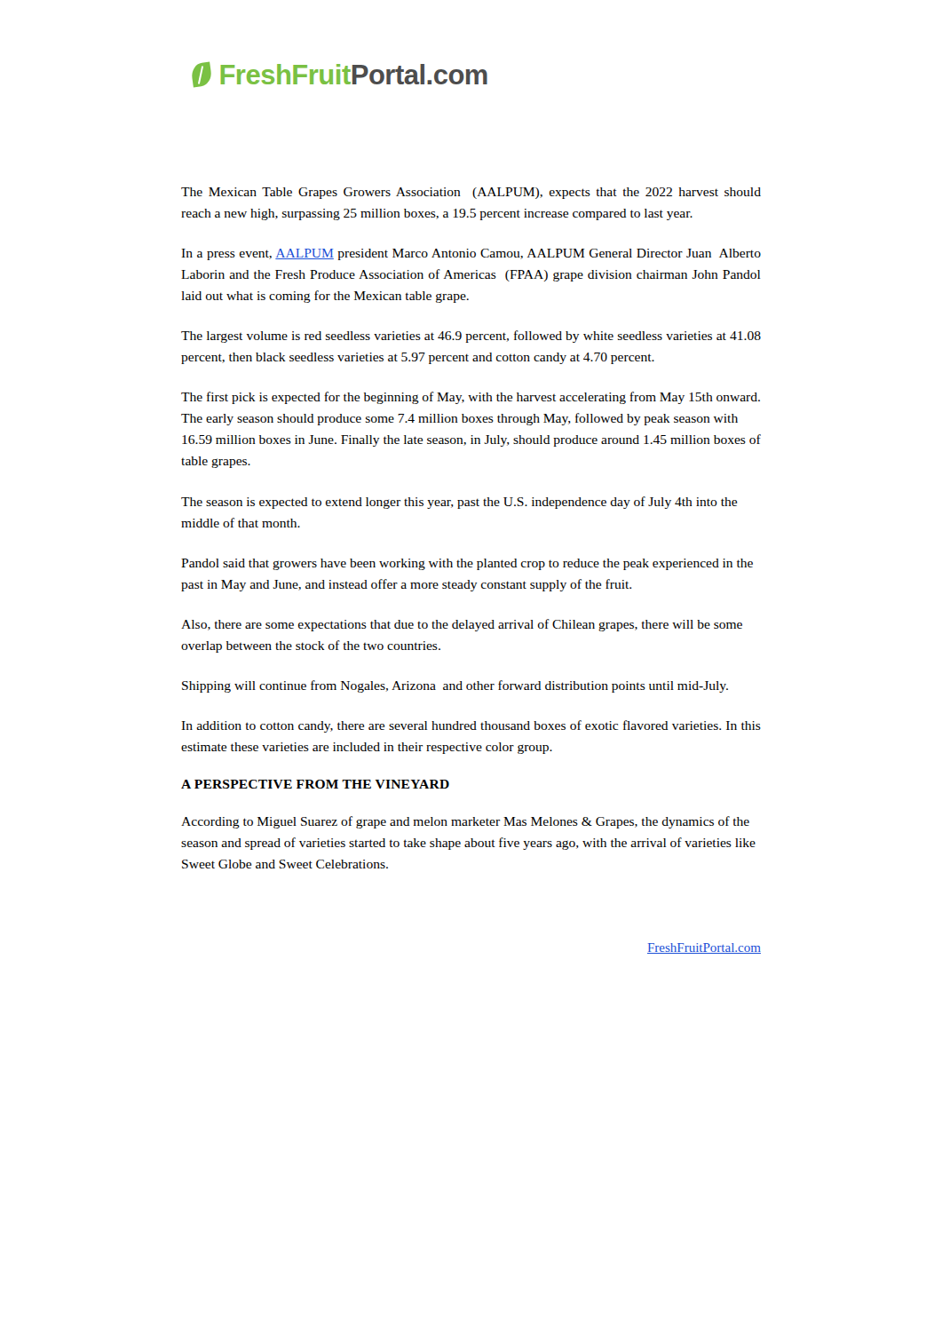Fresh Fruit Portal.com
The Mexican Table Grapes Growers Association (AALPUM), expects that the 2022 harvest should reach a new high, surpassing 25 million boxes, a 19.5 percent increase compared to last year.
In a press event, AALPUM president Marco Antonio Camou, AALPUM General Director Juan Alberto Laborin and the Fresh Produce Association of Americas (FPAA) grape division chairman John Pandol laid out what is coming for the Mexican table grape.
The largest volume is red seedless varieties at 46.9 percent, followed by white seedless varieties at 41.08 percent, then black seedless varieties at 5.97 percent and cotton candy at 4.70 percent.
The first pick is expected for the beginning of May, with the harvest accelerating from May 15th onward. The early season should produce some 7.4 million boxes through May, followed by peak season with 16.59 million boxes in June. Finally the late season, in July, should produce around 1.45 million boxes of table grapes.
The season is expected to extend longer this year, past the U.S. independence day of July 4th into the middle of that month.
Pandol said that growers have been working with the planted crop to reduce the peak experienced in the past in May and June, and instead offer a more steady constant supply of the fruit.
Also, there are some expectations that due to the delayed arrival of Chilean grapes, there will be some overlap between the stock of the two countries.
Shipping will continue from Nogales, Arizona and other forward distribution points until mid-July.
In addition to cotton candy, there are several hundred thousand boxes of exotic flavored varieties. In this estimate these varieties are included in their respective color group.
A PERSPECTIVE FROM THE VINEYARD
According to Miguel Suarez of grape and melon marketer Mas Melones & Grapes, the dynamics of the season and spread of varieties started to take shape about five years ago, with the arrival of varieties like Sweet Globe and Sweet Celebrations.
FreshFruitPortal.com